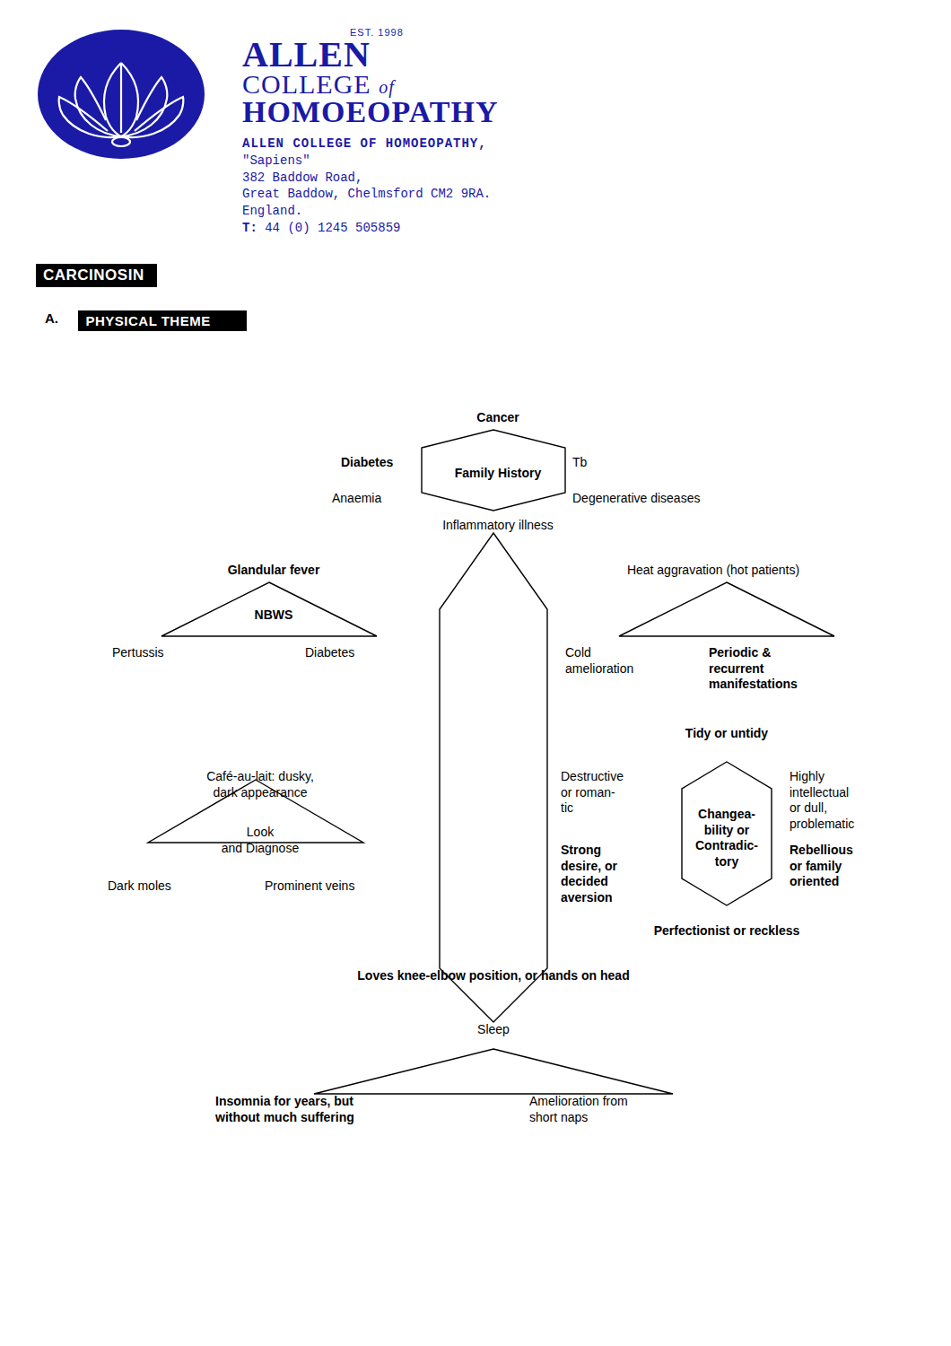EST. 1998
ALLEN
COLLEGE of
HOMOEOPATHY
ALLEN COLLEGE OF HOMOEOPATHY,
"Sapiens"
382 Baddow Road,
Great Baddow, Chelmsford CM2 9RA.
England.
T: 44 (0) 1245 505859
CARCINOSIN
A.
PHYSICAL THEME
Cancer
Diabetes
Tb
Family History
Anaemia
Degenerative diseases
Inflammatory illness
Glandular fever
NBWS
Pertussis
Diabetes
Heat aggravation (hot patients)
Cold
amelioration
Periodic &
recurrent
manifestations
Tidy or untidy
Café-au-lait: dusky,
dark appearance
Look
and Diagnose
Dark moles
Prominent veins
Destructive
or roman-
tic
Strong
desire, or
decided
aversion
Changea-
bility or
Contradic-
tory
Highly
intellectual
or dull,
problematic
Rebellious
or family
oriented
Perfectionist or reckless
Loves knee-elbow position, or hands on head
Sleep
Insomnia for years, but
without much suffering
Amelioration from
short naps